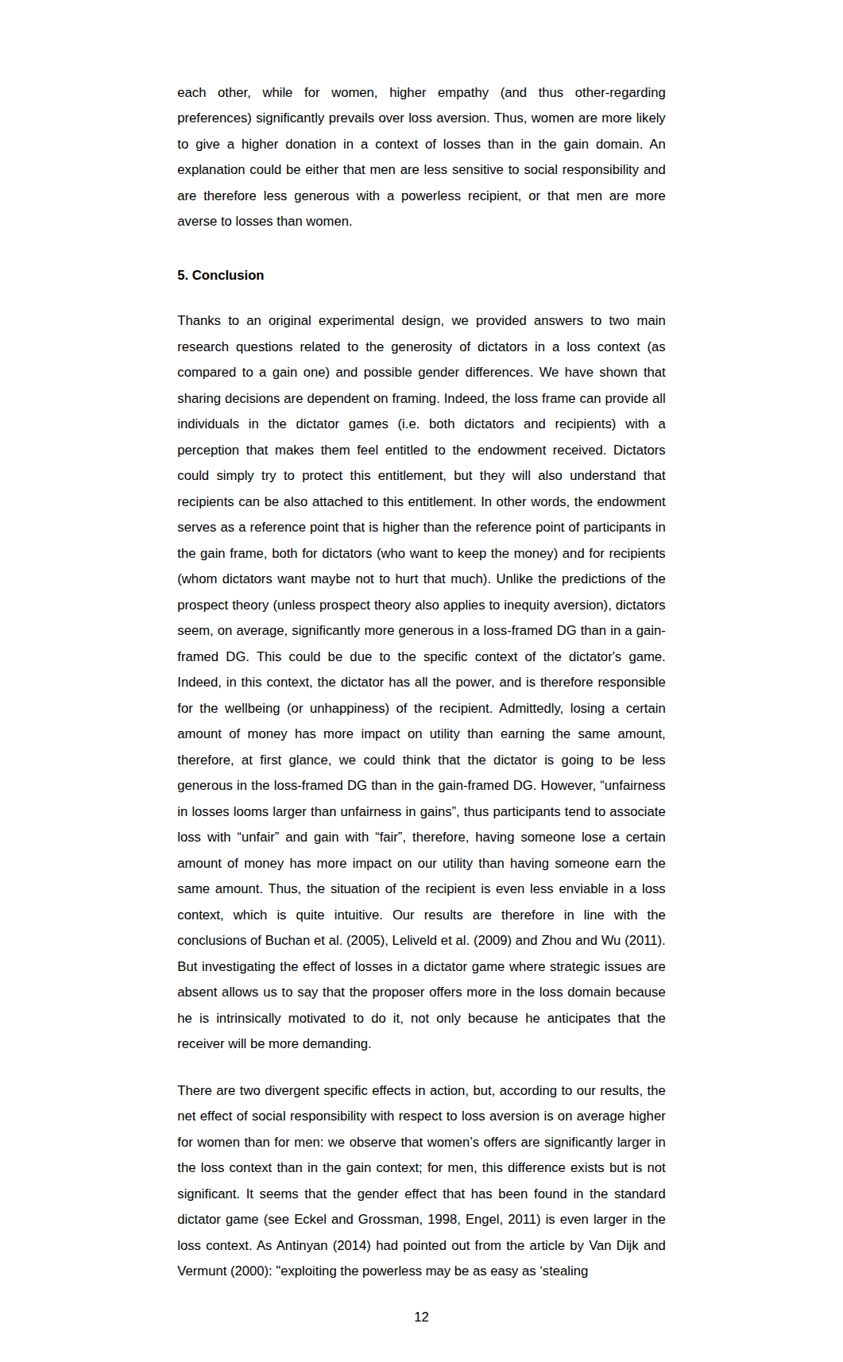each other, while for women, higher empathy (and thus other-regarding preferences) significantly prevails over loss aversion. Thus, women are more likely to give a higher donation in a context of losses than in the gain domain. An explanation could be either that men are less sensitive to social responsibility and are therefore less generous with a powerless recipient, or that men are more averse to losses than women.
5. Conclusion
Thanks to an original experimental design, we provided answers to two main research questions related to the generosity of dictators in a loss context (as compared to a gain one) and possible gender differences. We have shown that sharing decisions are dependent on framing. Indeed, the loss frame can provide all individuals in the dictator games (i.e. both dictators and recipients) with a perception that makes them feel entitled to the endowment received. Dictators could simply try to protect this entitlement, but they will also understand that recipients can be also attached to this entitlement. In other words, the endowment serves as a reference point that is higher than the reference point of participants in the gain frame, both for dictators (who want to keep the money) and for recipients (whom dictators want maybe not to hurt that much). Unlike the predictions of the prospect theory (unless prospect theory also applies to inequity aversion), dictators seem, on average, significantly more generous in a loss-framed DG than in a gain-framed DG. This could be due to the specific context of the dictator's game. Indeed, in this context, the dictator has all the power, and is therefore responsible for the wellbeing (or unhappiness) of the recipient. Admittedly, losing a certain amount of money has more impact on utility than earning the same amount, therefore, at first glance, we could think that the dictator is going to be less generous in the loss-framed DG than in the gain-framed DG. However, “unfairness in losses looms larger than unfairness in gains”, thus participants tend to associate loss with “unfair” and gain with “fair”, therefore, having someone lose a certain amount of money has more impact on our utility than having someone earn the same amount. Thus, the situation of the recipient is even less enviable in a loss context, which is quite intuitive. Our results are therefore in line with the conclusions of Buchan et al. (2005), Leliveld et al. (2009) and Zhou and Wu (2011). But investigating the effect of losses in a dictator game where strategic issues are absent allows us to say that the proposer offers more in the loss domain because he is intrinsically motivated to do it, not only because he anticipates that the receiver will be more demanding.
There are two divergent specific effects in action, but, according to our results, the net effect of social responsibility with respect to loss aversion is on average higher for women than for men: we observe that women’s offers are significantly larger in the loss context than in the gain context; for men, this difference exists but is not significant. It seems that the gender effect that has been found in the standard dictator game (see Eckel and Grossman, 1998, Engel, 2011) is even larger in the loss context. As Antinyan (2014) had pointed out from the article by Van Dijk and Vermunt (2000): "exploiting the powerless may be as easy as ‘stealing
12